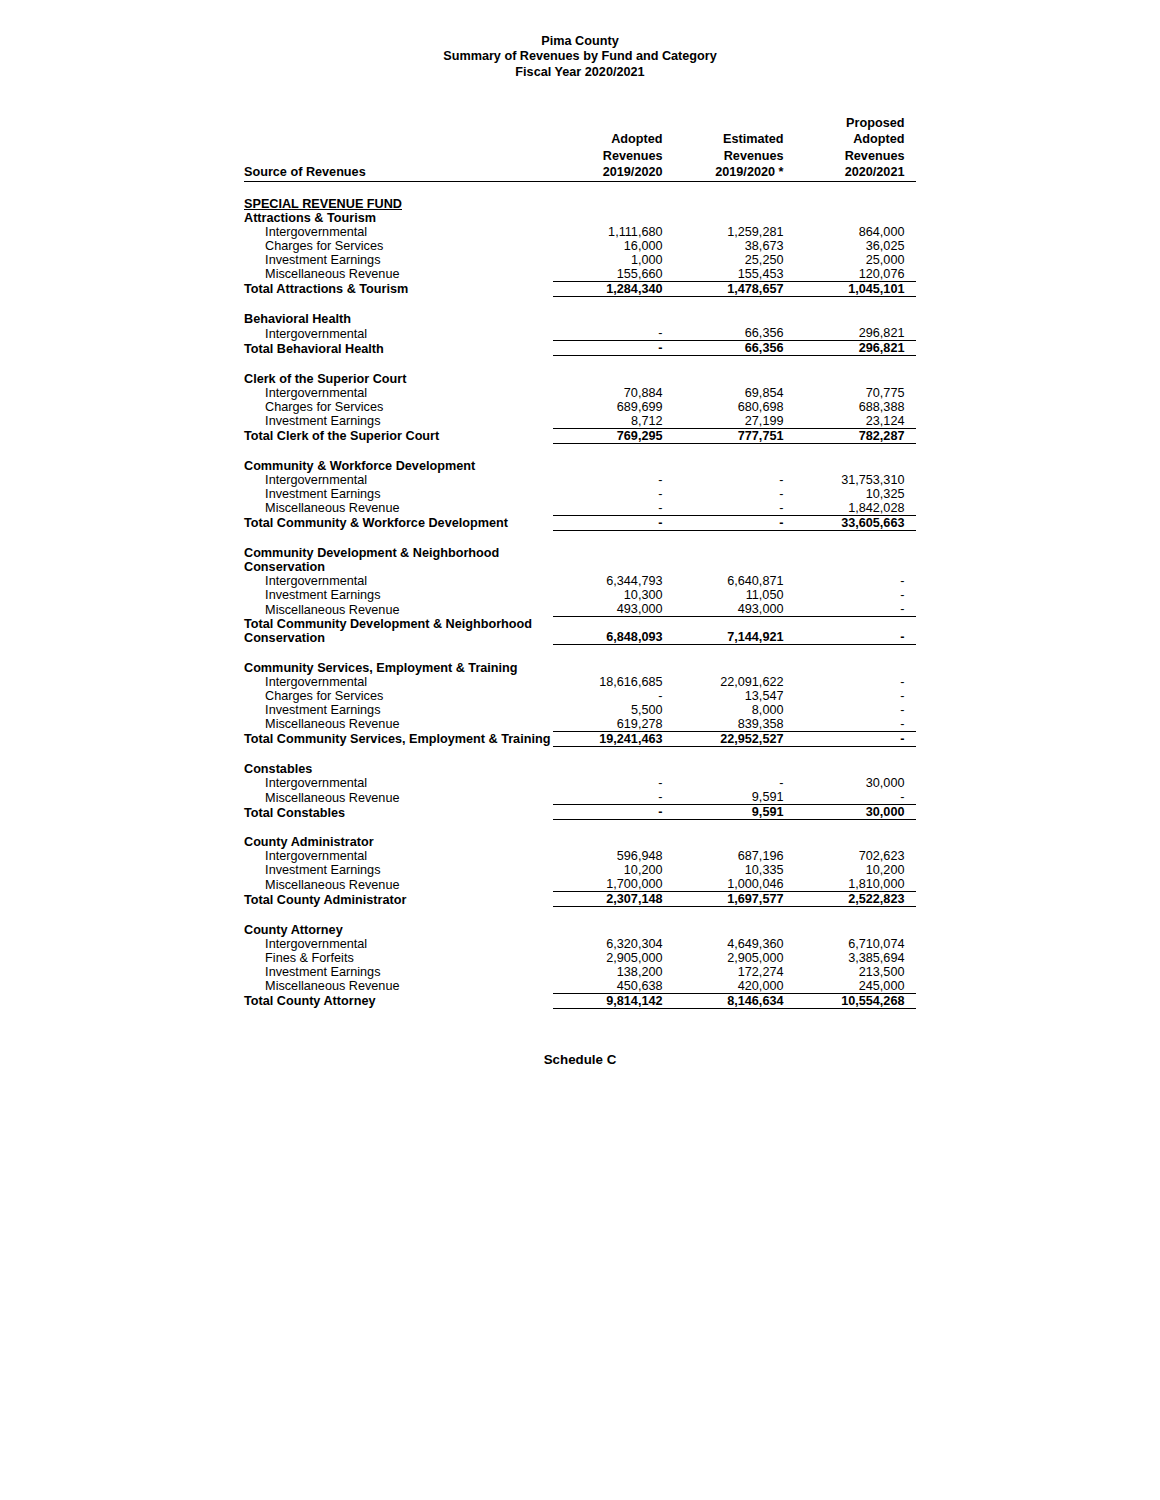Pima County
Summary of Revenues by Fund and Category
Fiscal Year 2020/2021
| | | | Proposed |
| --- | --- | --- | --- |
| | Adopted | Estimated | Adopted |
| | Revenues | Revenues | Revenues |
| Source of Revenues | 2019/2020 | 2019/2020 * | 2020/2021 |
| SPECIAL REVENUE FUND | | | |
| Attractions & Tourism | | | |
| Intergovernmental | 1,111,680 | 1,259,281 | 864,000 |
| Charges for Services | 16,000 | 38,673 | 36,025 |
| Investment Earnings | 1,000 | 25,250 | 25,000 |
| Miscellaneous Revenue | 155,660 | 155,453 | 120,076 |
| Total Attractions & Tourism | 1,284,340 | 1,478,657 | 1,045,101 |
| Behavioral Health | | | |
| Intergovernmental | - | 66,356 | 296,821 |
| Total Behavioral Health | - | 66,356 | 296,821 |
| Clerk of the Superior Court | | | |
| Intergovernmental | 70,884 | 69,854 | 70,775 |
| Charges for Services | 689,699 | 680,698 | 688,388 |
| Investment Earnings | 8,712 | 27,199 | 23,124 |
| Total Clerk of the Superior Court | 769,295 | 777,751 | 782,287 |
| Community & Workforce Development | | | |
| Intergovernmental | - | - | 31,753,310 |
| Investment Earnings | - | - | 10,325 |
| Miscellaneous Revenue | - | - | 1,842,028 |
| Total Community & Workforce Development | - | - | 33,605,663 |
| Community Development & Neighborhood Conservation | | | |
| Intergovernmental | 6,344,793 | 6,640,871 | - |
| Investment Earnings | 10,300 | 11,050 | - |
| Miscellaneous Revenue | 493,000 | 493,000 | - |
| Total Community Development & Neighborhood Conservation | 6,848,093 | 7,144,921 | - |
| Community Services, Employment & Training | | | |
| Intergovernmental | 18,616,685 | 22,091,622 | - |
| Charges for Services | - | 13,547 | - |
| Investment Earnings | 5,500 | 8,000 | - |
| Miscellaneous Revenue | 619,278 | 839,358 | - |
| Total Community Services, Employment & Training | 19,241,463 | 22,952,527 | - |
| Constables | | | |
| Intergovernmental | - | - | 30,000 |
| Miscellaneous Revenue | - | 9,591 | - |
| Total Constables | - | 9,591 | 30,000 |
| County Administrator | | | |
| Intergovernmental | 596,948 | 687,196 | 702,623 |
| Investment Earnings | 10,200 | 10,335 | 10,200 |
| Miscellaneous Revenue | 1,700,000 | 1,000,046 | 1,810,000 |
| Total County Administrator | 2,307,148 | 1,697,577 | 2,522,823 |
| County Attorney | | | |
| Intergovernmental | 6,320,304 | 4,649,360 | 6,710,074 |
| Fines & Forfeits | 2,905,000 | 2,905,000 | 3,385,694 |
| Investment Earnings | 138,200 | 172,274 | 213,500 |
| Miscellaneous Revenue | 450,638 | 420,000 | 245,000 |
| Total County Attorney | 9,814,142 | 8,146,634 | 10,554,268 |
Schedule C